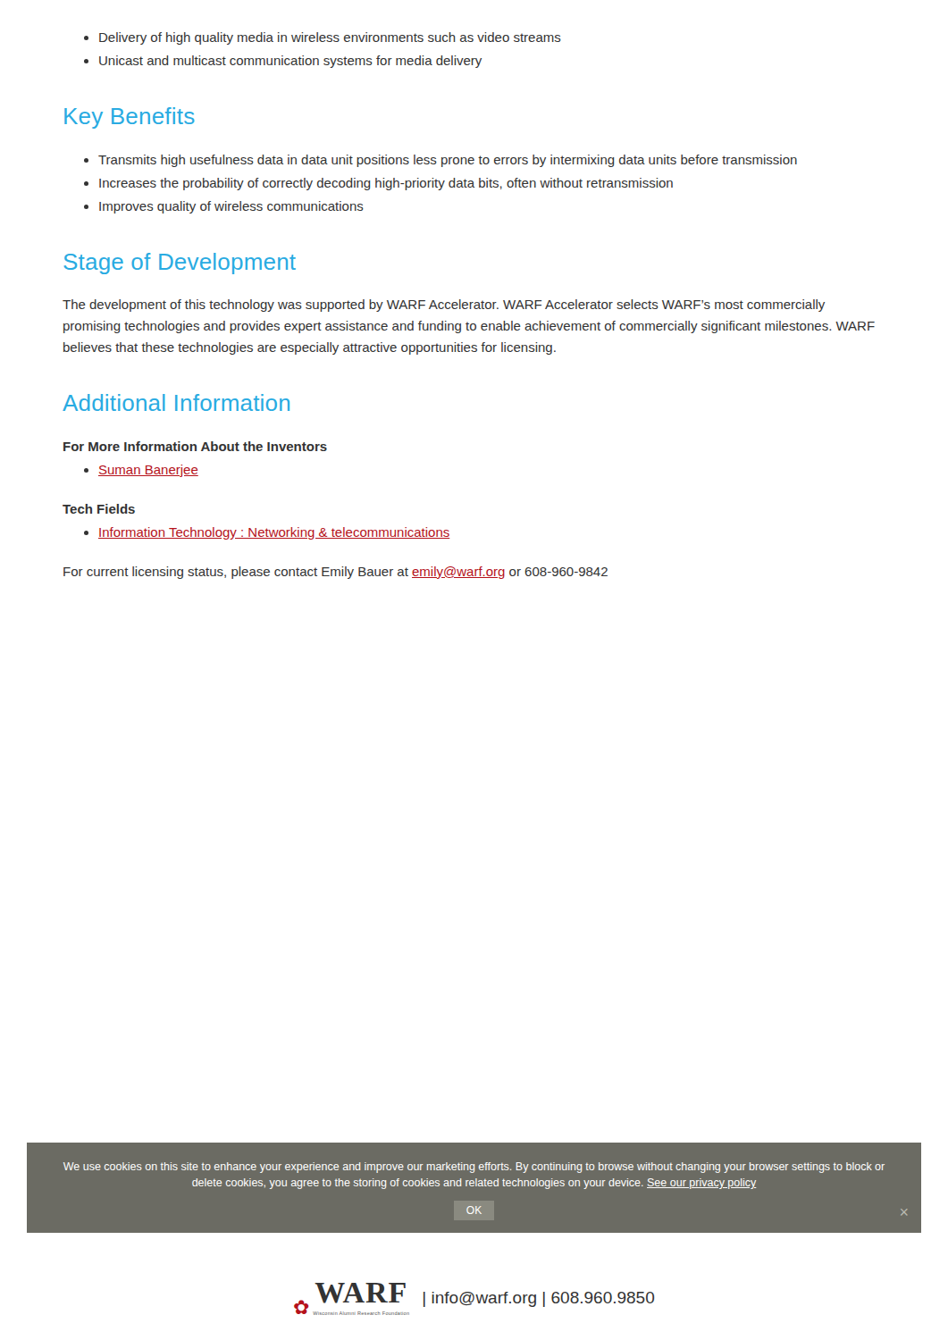Delivery of high quality media in wireless environments such as video streams
Unicast and multicast communication systems for media delivery
Key Benefits
Transmits high usefulness data in data unit positions less prone to errors by intermixing data units before transmission
Increases the probability of correctly decoding high-priority data bits, often without retransmission
Improves quality of wireless communications
Stage of Development
The development of this technology was supported by WARF Accelerator. WARF Accelerator selects WARF’s most commercially promising technologies and provides expert assistance and funding to enable achievement of commercially significant milestones. WARF believes that these technologies are especially attractive opportunities for licensing.
Additional Information
For More Information About the Inventors
Suman Banerjee
Tech Fields
Information Technology : Networking & telecommunications
For current licensing status, please contact Emily Bauer at emily@warf.org or 608-960-9842
We use cookies on this site to enhance your experience and improve our marketing efforts. By continuing to browse without changing your browser settings to block or delete cookies, you agree to the storing of cookies and related technologies on your device. See our privacy policy
OK ×
✿ WARF Wisconsin Alumni Research Foundation | info@warf.org | 608.960.9850